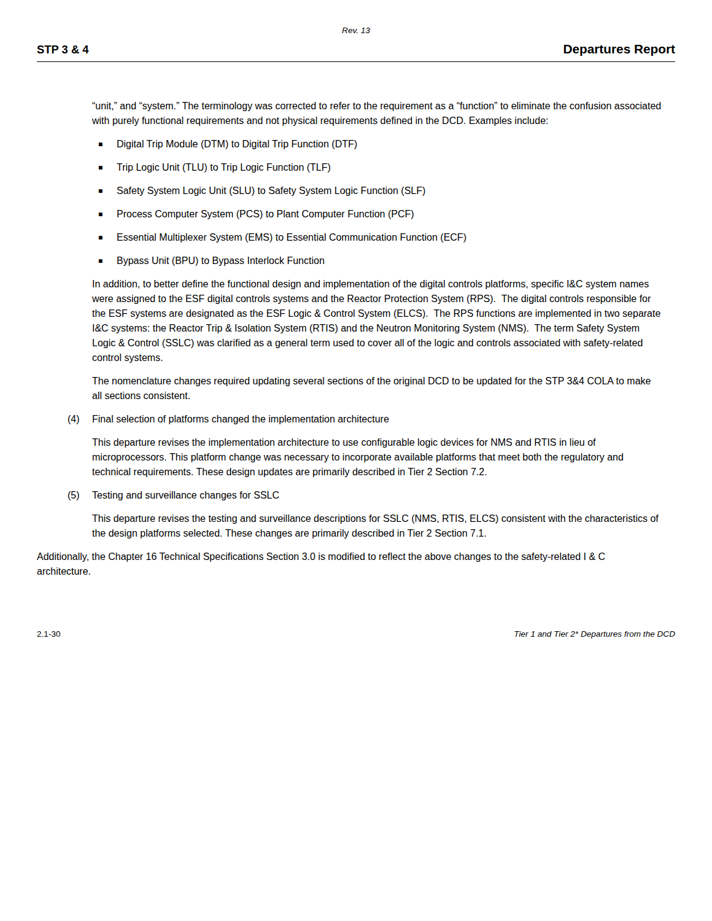Rev. 13
STP 3 & 4
Departures Report
“unit,” and “system.” The terminology was corrected to refer to the requirement as a “function” to eliminate the confusion associated with purely functional requirements and not physical requirements defined in the DCD. Examples include:
Digital Trip Module (DTM) to Digital Trip Function (DTF)
Trip Logic Unit (TLU) to Trip Logic Function (TLF)
Safety System Logic Unit (SLU) to Safety System Logic Function (SLF)
Process Computer System (PCS) to Plant Computer Function (PCF)
Essential Multiplexer System (EMS) to Essential Communication Function (ECF)
Bypass Unit (BPU) to Bypass Interlock Function
In addition, to better define the functional design and implementation of the digital controls platforms, specific I&C system names were assigned to the ESF digital controls systems and the Reactor Protection System (RPS). The digital controls responsible for the ESF systems are designated as the ESF Logic & Control System (ELCS). The RPS functions are implemented in two separate I&C systems: the Reactor Trip & Isolation System (RTIS) and the Neutron Monitoring System (NMS). The term Safety System Logic & Control (SSLC) was clarified as a general term used to cover all of the logic and controls associated with safety-related control systems.
The nomenclature changes required updating several sections of the original DCD to be updated for the STP 3&4 COLA to make all sections consistent.
(4)
Final selection of platforms changed the implementation architecture
This departure revises the implementation architecture to use configurable logic devices for NMS and RTIS in lieu of microprocessors. This platform change was necessary to incorporate available platforms that meet both the regulatory and technical requirements. These design updates are primarily described in Tier 2 Section 7.2.
(5)
Testing and surveillance changes for SSLC
This departure revises the testing and surveillance descriptions for SSLC (NMS, RTIS, ELCS) consistent with the characteristics of the design platforms selected. These changes are primarily described in Tier 2 Section 7.1.
Additionally, the Chapter 16 Technical Specifications Section 3.0 is modified to reflect the above changes to the safety-related I & C architecture.
2.1-30
Tier 1 and Tier 2* Departures from the DCD